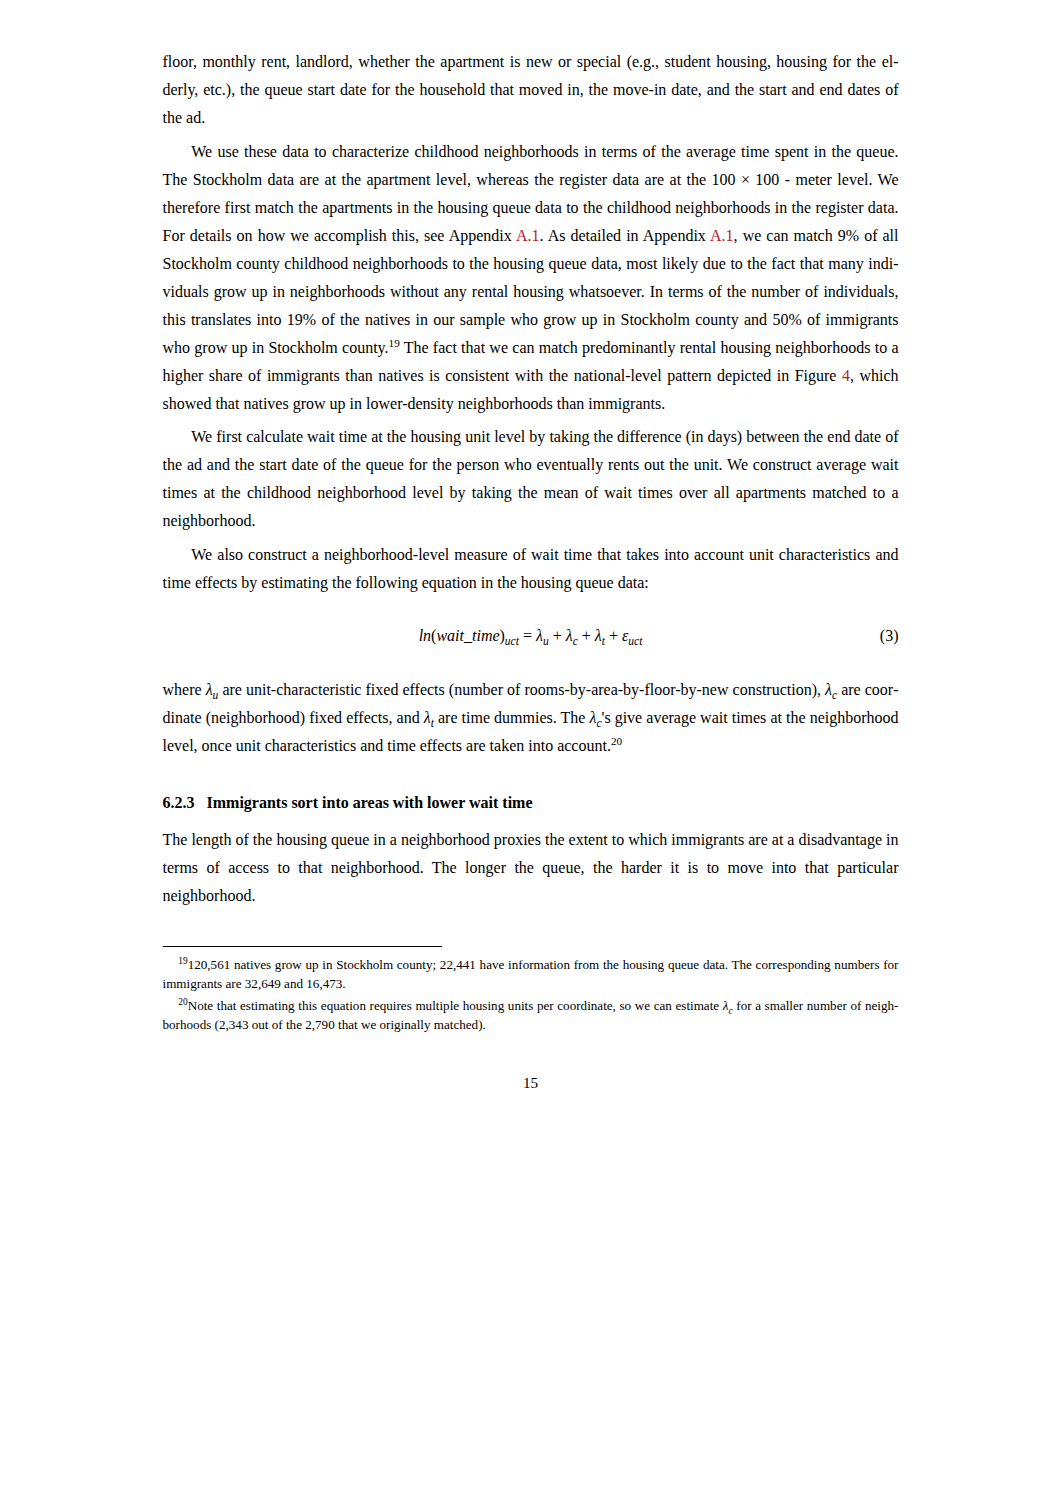floor, monthly rent, landlord, whether the apartment is new or special (e.g., student housing, housing for the elderly, etc.), the queue start date for the household that moved in, the move-in date, and the start and end dates of the ad.
We use these data to characterize childhood neighborhoods in terms of the average time spent in the queue. The Stockholm data are at the apartment level, whereas the register data are at the 100 × 100 - meter level. We therefore first match the apartments in the housing queue data to the childhood neighborhoods in the register data. For details on how we accomplish this, see Appendix A.1. As detailed in Appendix A.1, we can match 9% of all Stockholm county childhood neighborhoods to the housing queue data, most likely due to the fact that many individuals grow up in neighborhoods without any rental housing whatsoever. In terms of the number of individuals, this translates into 19% of the natives in our sample who grow up in Stockholm county and 50% of immigrants who grow up in Stockholm county.19 The fact that we can match predominantly rental housing neighborhoods to a higher share of immigrants than natives is consistent with the national-level pattern depicted in Figure 4, which showed that natives grow up in lower-density neighborhoods than immigrants.
We first calculate wait time at the housing unit level by taking the difference (in days) between the end date of the ad and the start date of the queue for the person who eventually rents out the unit. We construct average wait times at the childhood neighborhood level by taking the mean of wait times over all apartments matched to a neighborhood.
We also construct a neighborhood-level measure of wait time that takes into account unit characteristics and time effects by estimating the following equation in the housing queue data:
ln(wait_time)uct = λu + λc + λt + εuct (3)
where λu are unit-characteristic fixed effects (number of rooms-by-area-by-floor-by-new construction), λc are coordinate (neighborhood) fixed effects, and λt are time dummies. The λc's give average wait times at the neighborhood level, once unit characteristics and time effects are taken into account.20
6.2.3 Immigrants sort into areas with lower wait time
The length of the housing queue in a neighborhood proxies the extent to which immigrants are at a disadvantage in terms of access to that neighborhood. The longer the queue, the harder it is to move into that particular neighborhood.
19120,561 natives grow up in Stockholm county; 22,441 have information from the housing queue data. The corresponding numbers for immigrants are 32,649 and 16,473.
20Note that estimating this equation requires multiple housing units per coordinate, so we can estimate λc for a smaller number of neighborhoods (2,343 out of the 2,790 that we originally matched).
15